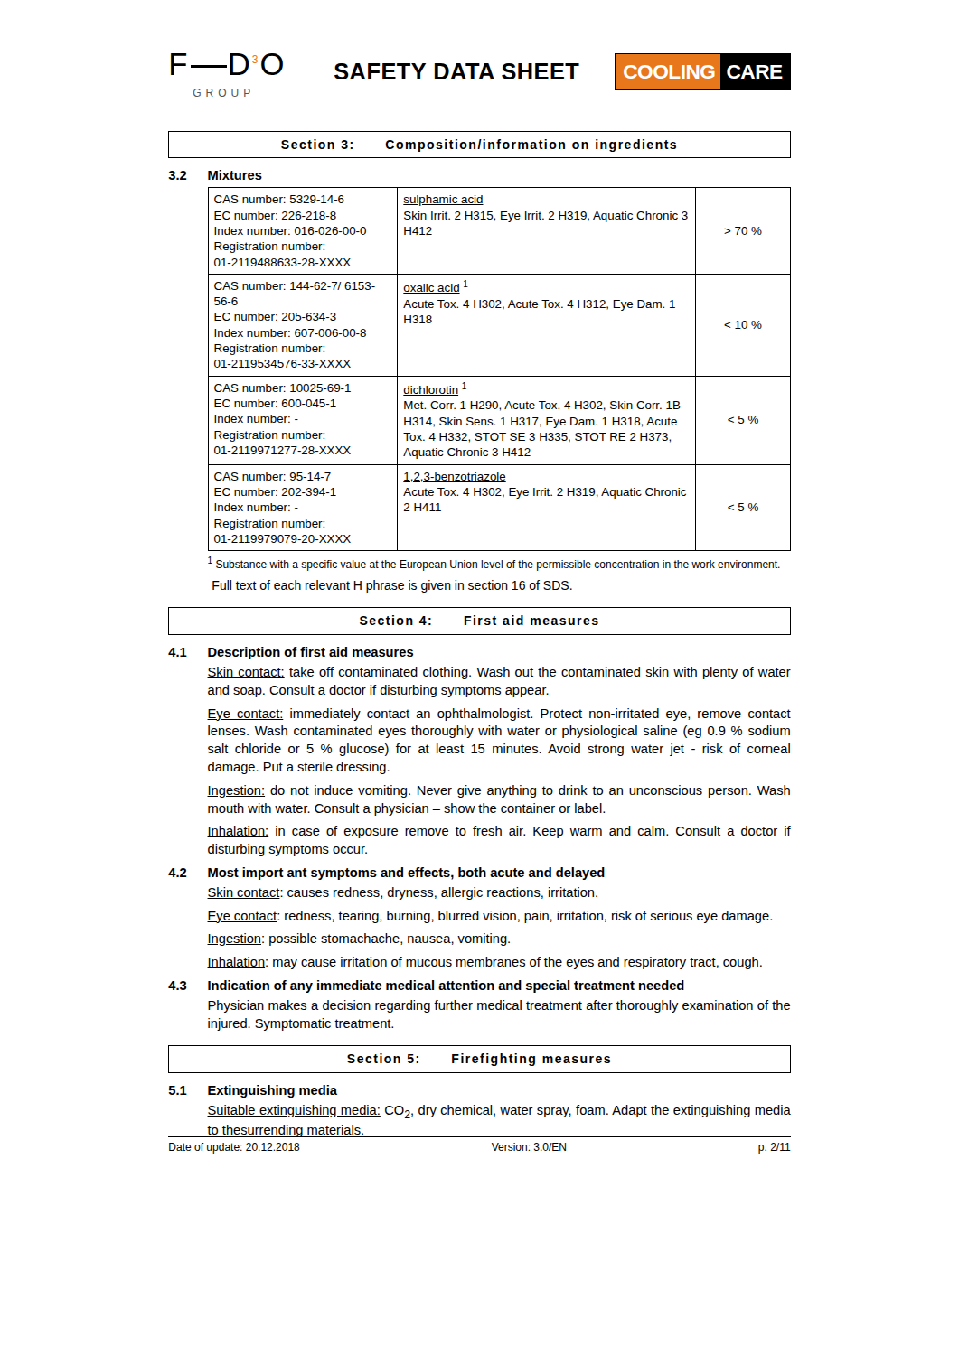F D3 O
GROUP
SAFETY DATA SHEET
COOLING CARE
Section 3: Composition/information on ingredients
3.2
Mixtures
| CAS number: 5329-14-6 EC number: 226-218-8 Index number: 016-026-00-0 Registration number: 01-2119488633-28-XXXX | sulphamic acid Skin Irrit. 2 H315, Eye Irrit. 2 H319, Aquatic Chronic 3 H412 | > 70 % |
| CAS number: 144-62-7/ 6153-56-6 EC number: 205-634-3 Index number: 607-006-00-8 Registration number: 01-2119534576-33-XXXX | oxalic acid 1 Acute Tox. 4 H302, Acute Tox. 4 H312, Eye Dam. 1 H318 | < 10 % |
| CAS number: 10025-69-1 EC number: 600-045-1 Index number: - Registration number: 01-2119971277-28-XXXX | dichlorotin 1 Met. Corr. 1 H290, Acute Tox. 4 H302, Skin Corr. 1B H314, Skin Sens. 1 H317, Eye Dam. 1 H318, Acute Tox. 4 H332, STOT SE 3 H335, STOT RE 2 H373, Aquatic Chronic 3 H412 | < 5 % |
| CAS number: 95-14-7 EC number: 202-394-1 Index number: - Registration number: 01-2119979079-20-XXXX | 1,2,3-benzotriazole Acute Tox. 4 H302, Eye Irrit. 2 H319, Aquatic Chronic 2 H411 | < 5 % |
1 Substance with a specific value at the European Union level of the permissible concentration in the work environment.
Full text of each relevant H phrase is given in section 16 of SDS.
Section 4: First aid measures
4.1
Description of first aid measures
Skin contact: take off contaminated clothing. Wash out the contaminated skin with plenty of water and soap. Consult a doctor if disturbing symptoms appear.
Eye contact: immediately contact an ophthalmologist. Protect non-irritated eye, remove contact lenses. Wash contaminated eyes thoroughly with water or physiological saline (eg 0.9 % sodium salt chloride or 5 % glucose) for at least 15 minutes. Avoid strong water jet - risk of corneal damage. Put a sterile dressing.
Ingestion: do not induce vomiting. Never give anything to drink to an unconscious person. Wash mouth with water. Consult a physician – show the container or label.
Inhalation: in case of exposure remove to fresh air. Keep warm and calm. Consult a doctor if disturbing symptoms occur.
4.2
Most import ant symptoms and effects, both acute and delayed
Skin contact: causes redness, dryness, allergic reactions, irritation.
Eye contact: redness, tearing, burning, blurred vision, pain, irritation, risk of serious eye damage.
Ingestion: possible stomachache, nausea, vomiting.
Inhalation: may cause irritation of mucous membranes of the eyes and respiratory tract, cough.
4.3
Indication of any immediate medical attention and special treatment needed
Physician makes a decision regarding further medical treatment after thoroughly examination of the injured. Symptomatic treatment.
Section 5: Firefighting measures
5.1
Extinguishing media
Suitable extinguishing media: CO2, dry chemical, water spray, foam. Adapt the extinguishing media to thesurrending materials.
Date of update: 20.12.2018 Version: 3.0/EN p. 2/11